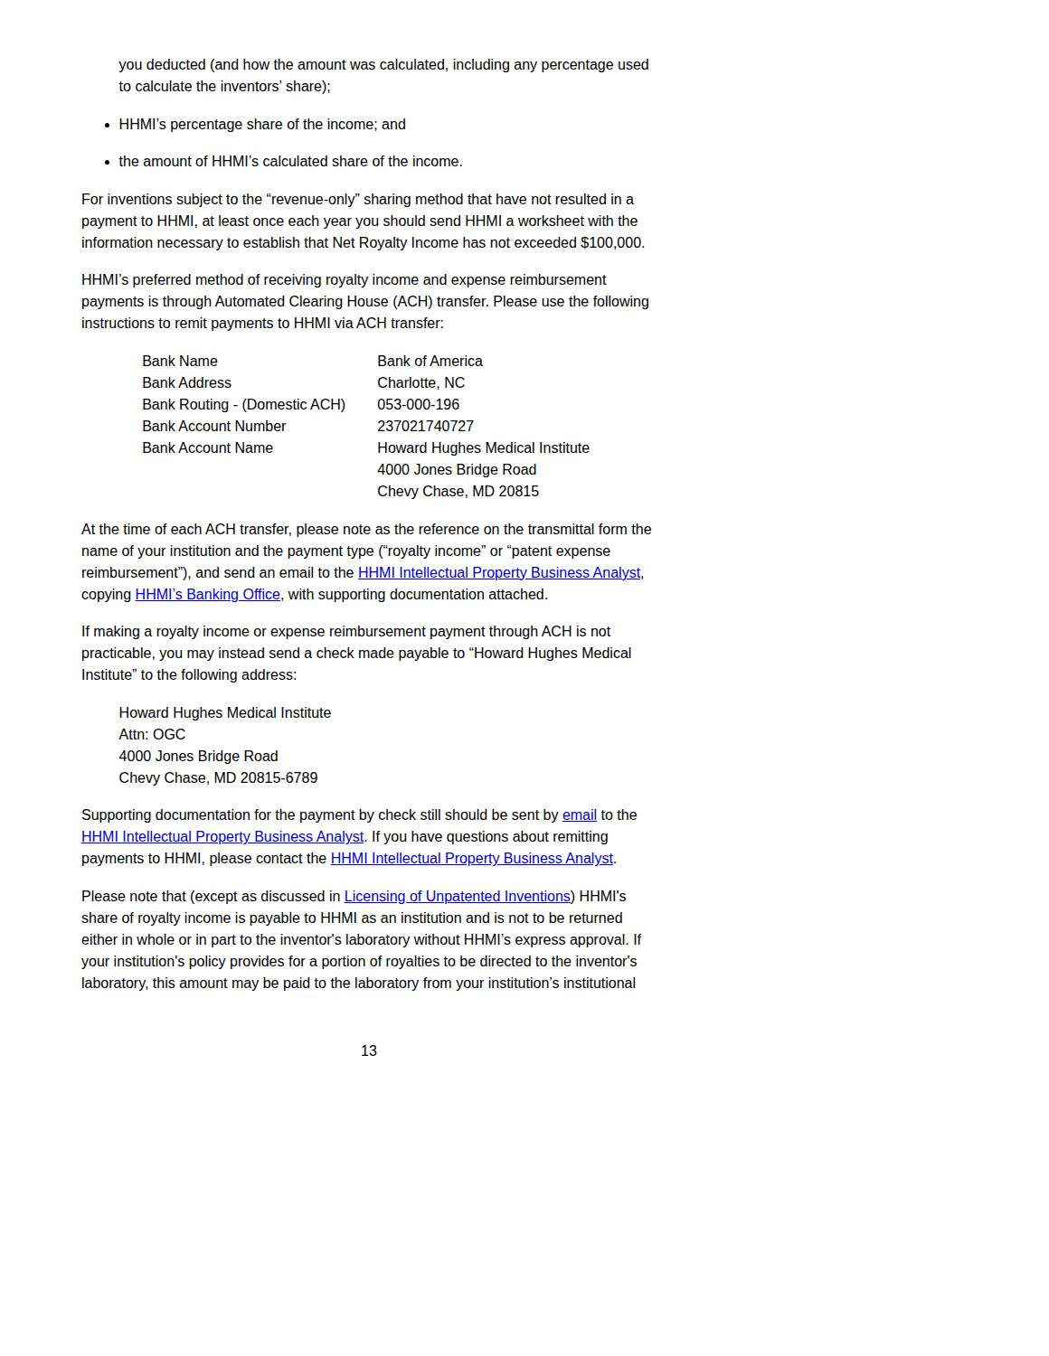you deducted (and how the amount was calculated, including any percentage used to calculate the inventors’ share);
HHMI’s percentage share of the income; and
the amount of HHMI’s calculated share of the income.
For inventions subject to the “revenue-only” sharing method that have not resulted in a payment to HHMI, at least once each year you should send HHMI a worksheet with the information necessary to establish that Net Royalty Income has not exceeded $100,000.
HHMI’s preferred method of receiving royalty income and expense reimbursement payments is through Automated Clearing House (ACH) transfer. Please use the following instructions to remit payments to HHMI via ACH transfer:
| Bank Name | Bank of America |
| Bank Address | Charlotte, NC |
| Bank Routing - (Domestic ACH) | 053-000-196 |
| Bank Account Number | 237021740727 |
| Bank Account Name | Howard Hughes Medical Institute 4000 Jones Bridge Road Chevy Chase, MD 20815 |
At the time of each ACH transfer, please note as the reference on the transmittal form the name of your institution and the payment type (“royalty income” or “patent expense reimbursement”), and send an email to the HHMI Intellectual Property Business Analyst, copying HHMI’s Banking Office, with supporting documentation attached.
If making a royalty income or expense reimbursement payment through ACH is not practicable, you may instead send a check made payable to “Howard Hughes Medical Institute” to the following address:
Howard Hughes Medical Institute
Attn: OGC
4000 Jones Bridge Road
Chevy Chase, MD 20815-6789
Supporting documentation for the payment by check still should be sent by email to the HHMI Intellectual Property Business Analyst. If you have questions about remitting payments to HHMI, please contact the HHMI Intellectual Property Business Analyst.
Please note that (except as discussed in Licensing of Unpatented Inventions) HHMI's share of royalty income is payable to HHMI as an institution and is not to be returned either in whole or in part to the inventor's laboratory without HHMI’s express approval. If your institution's policy provides for a portion of royalties to be directed to the inventor's laboratory, this amount may be paid to the laboratory from your institution’s institutional
13